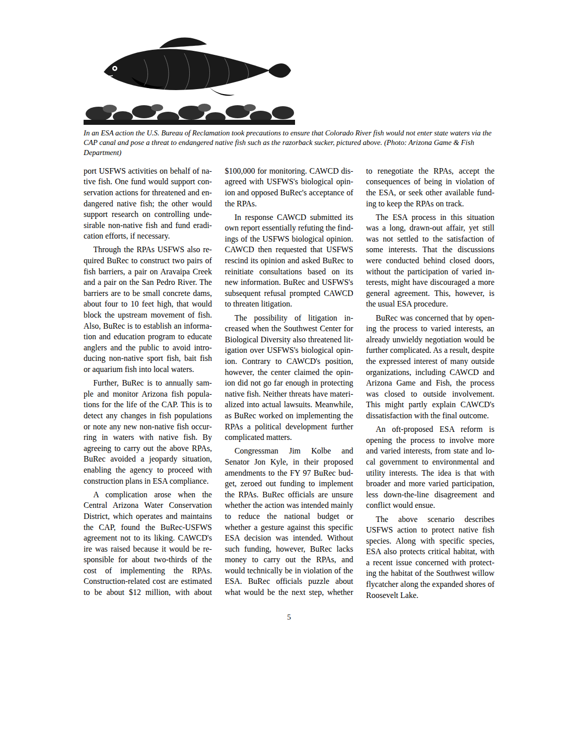In an ESA action the U.S. Bureau of Reclamation took precautions to ensure that Colorado River fish would not enter state waters via the CAP canal and pose a threat to endangered native fish such as the razorback sucker, pictured above. (Photo: Arizona Game & Fish Department)
port USFWS activities on behalf of native fish. One fund would support conservation actions for threatened and endangered native fish; the other would support research on controlling undesirable non-native fish and fund eradication efforts, if necessary.
Through the RPAs USFWS also required BuRec to construct two pairs of fish barriers, a pair on Aravaipa Creek and a pair on the San Pedro River. The barriers are to be small concrete dams, about four to 10 feet high, that would block the upstream movement of fish. Also, BuRec is to establish an information and education program to educate anglers and the public to avoid introducing non-native sport fish, bait fish or aquarium fish into local waters.
Further, BuRec is to annually sample and monitor Arizona fish populations for the life of the CAP. This is to detect any changes in fish populations or note any new non-native fish occurring in waters with native fish. By agreeing to carry out the above RPAs, BuRec avoided a jeopardy situation, enabling the agency to proceed with construction plans in ESA compliance.
A complication arose when the Central Arizona Water Conservation District, which operates and maintains the CAP, found the BuRec-USFWS agreement not to its liking. CAWCD's ire was raised because it would be responsible for about two-thirds of the cost of implementing the RPAs. Construction-related cost are estimated to be about $12 million, with about $100,000 for monitoring. CAWCD disagreed with USFWS's biological opinion and opposed BuRec's acceptance of the RPAs.
In response CAWCD submitted its own report essentially refuting the findings of the USFWS biological opinion. CAWCD then requested that USFWS rescind its opinion and asked BuRec to reinitiate consultations based on its new information. BuRec and USFWS's subsequent refusal prompted CAWCD to threaten litigation.
The possibility of litigation increased when the Southwest Center for Biological Diversity also threatened litigation over USFWS's biological opinion. Contrary to CAWCD's position, however, the center claimed the opinion did not go far enough in protecting native fish. Neither threats have materialized into actual lawsuits. Meanwhile, as BuRec worked on implementing the RPAs a political development further complicated matters.
Congressman Jim Kolbe and Senator Jon Kyle, in their proposed amendments to the FY 97 BuRec budget, zeroed out funding to implement the RPAs. BuRec officials are unsure whether the action was intended mainly to reduce the national budget or whether a gesture against this specific ESA decision was intended. Without such funding, however, BuRec lacks money to carry out the RPAs, and would technically be in violation of the ESA. BuRec officials puzzle about what would be the next step, whether to renegotiate the RPAs, accept the consequences of being in violation of the ESA, or seek other available funding to keep the RPAs on track.
The ESA process in this situation was a long, drawn-out affair, yet still was not settled to the satisfaction of some interests. That the discussions were conducted behind closed doors, without the participation of varied interests, might have discouraged a more general agreement. This, however, is the usual ESA procedure.
BuRec was concerned that by opening the process to varied interests, an already unwieldy negotiation would be further complicated. As a result, despite the expressed interest of many outside organizations, including CAWCD and Arizona Game and Fish, the process was closed to outside involvement. This might partly explain CAWCD's dissatisfaction with the final outcome.
An oft-proposed ESA reform is opening the process to involve more and varied interests, from state and local government to environmental and utility interests. The idea is that with broader and more varied participation, less down-the-line disagreement and conflict would ensue.
The above scenario describes USFWS action to protect native fish species. Along with specific species, ESA also protects critical habitat, with a recent issue concerned with protecting the habitat of the Southwest willow flycatcher along the expanded shores of Roosevelt Lake.
5